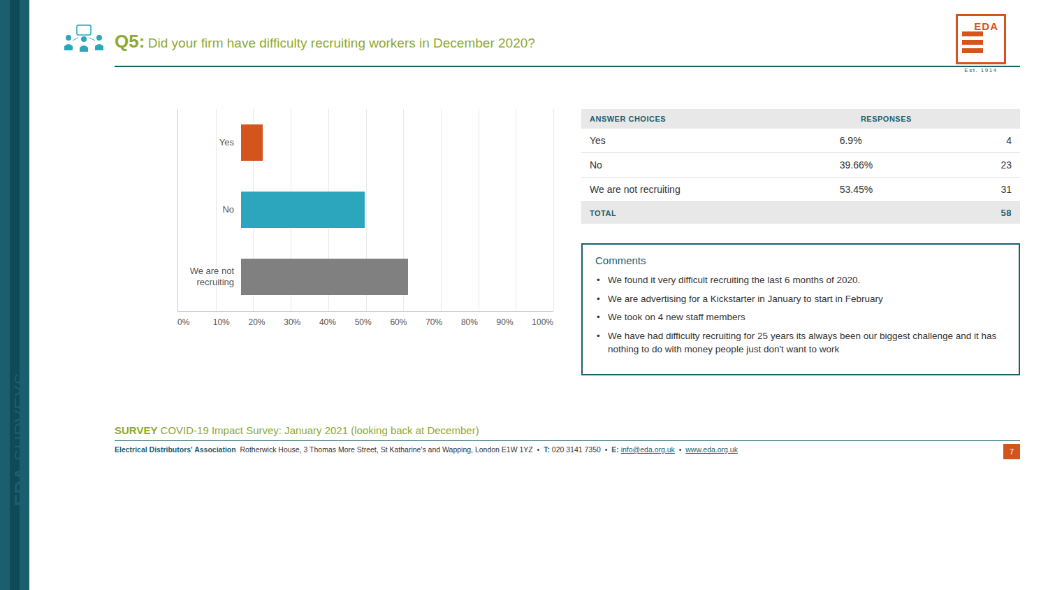EDA SURVEYS
EDA
Est. 1914
Q5: Did your firm have difficulty recruiting workers in December 2020?
Yes
No
We are not
recruiting
0% 10% 20% 30% 40% 50% 60% 70% 80% 90% 100%
| ANSWER CHOICES | RESPONSES | |
| --- | --- | --- |
| Yes | 6.9% | 4 |
| No | 39.66% | 23 |
| We are not recruiting | 53.45% | 31 |
| TOTAL | | 58 |
Comments
We found it very difficult recruiting the last 6 months of 2020.
We are advertising for a Kickstarter in January to start in February
We took on 4 new staff members
We have had difficulty recruiting for 25 years its always been our biggest challenge and it has nothing to do with money people just don't want to work
SURVEY COVID-19 Impact Survey: January 2021 (looking back at December)
Electrical Distributors' Association Rotherwick House, 3 Thomas More Street, St Katharine's and Wapping, London E1W 1YZ • T: 020 3141 7350 • E: info@eda.org.uk • www.eda.org.uk
7